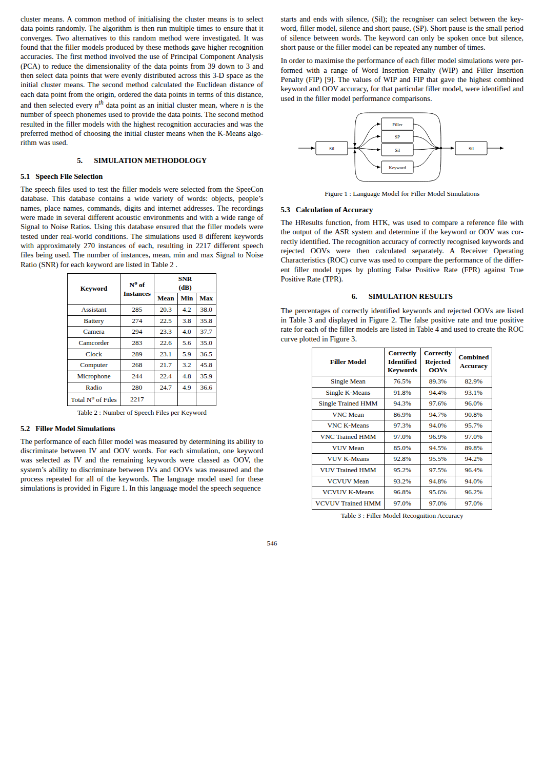cluster means. A common method of initialising the cluster means is to select data points randomly. The algorithm is then run multiple times to ensure that it converges. Two alternatives to this random method were investigated. It was found that the filler models produced by these methods gave higher recognition accuracies. The first method involved the use of Principal Component Analysis (PCA) to reduce the dimensionality of the data points from 39 down to 3 and then select data points that were evenly distributed across this 3-D space as the initial cluster means. The second method calculated the Euclidean distance of each data point from the origin, ordered the data points in terms of this distance, and then selected every nth data point as an initial cluster mean, where n is the number of speech phonemes used to provide the data points. The second method resulted in the filler models with the highest recognition accuracies and was the preferred method of choosing the initial cluster means when the K-Means algorithm was used.
5. SIMULATION METHODOLOGY
5.1 Speech File Selection
The speech files used to test the filler models were selected from the SpeeCon database. This database contains a wide variety of words: objects, people’s names, place names, commands, digits and internet addresses. The recordings were made in several different acoustic environments and with a wide range of Signal to Noise Ratios. Using this database ensured that the filler models were tested under real-world conditions. The simulations used 8 different keywords with approximately 270 instances of each, resulting in 2217 different speech files being used. The number of instances, mean, min and max Signal to Noise Ratio (SNR) for each keyword are listed in Table 2 .
| Keyword | N o of Instances | SNR (dB) |
| --- | --- | --- |
| Mean | Min | Max |
| Assistant | 285 | 20.3 | 4.2 | 38.0 |
| Battery | 274 | 22.5 | 3.8 | 35.8 |
| Camera | 294 | 23.3 | 4.0 | 37.7 |
| Camcorder | 283 | 22.6 | 5.6 | 35.0 |
| Clock | 289 | 23.1 | 5.9 | 36.5 |
| Computer | 268 | 21.7 | 3.2 | 45.8 |
| Microphone | 244 | 22.4 | 4.8 | 35.9 |
| Radio | 280 | 24.7 | 4.9 | 36.6 |
| Total N o of Files | 2217 | | | |
Table 2 : Number of Speech Files per Keyword
5.2 Filler Model Simulations
The performance of each filler model was measured by determining its ability to discriminate between IV and OOV words. For each simulation, one keyword was selected as IV and the remaining keywords were classed as OOV, the system’s ability to discriminate between IVs and OOVs was measured and the process repeated for all of the keywords. The language model used for these simulations is provided in Figure 1. In this language model the speech sequence
starts and ends with silence, (Sil); the recogniser can select between the keyword, filler model, silence and short pause, (SP). Short pause is the small period of silence between words. The keyword can only be spoken once but silence, short pause or the filler model can be repeated any number of times.
In order to maximise the performance of each filler model simulations were performed with a range of Word Insertion Penalty (WIP) and Filler Insertion Penalty (FIP) [9]. The values of WIP and FIP that gave the highest combined keyword and OOV accuracy, for that particular filler model, were identified and used in the filler model performance comparisons.
Sil Filler SP Sil Keyword Sil
Figure 1 : Language Model for Filler Model Simulations
5.3 Calculation of Accuracy
The HResults function, from HTK, was used to compare a reference file with the output of the ASR system and determine if the keyword or OOV was correctly identified. The recognition accuracy of correctly recognised keywords and rejected OOVs were then calculated separately. A Receiver Operating Characteristics (ROC) curve was used to compare the performance of the different filler model types by plotting False Positive Rate (FPR) against True Positive Rate (TPR).
6. SIMULATION RESULTS
The percentages of correctly identified keywords and rejected OOVs are listed in Table 3 and displayed in Figure 2. The false positive rate and true positive rate for each of the filler models are listed in Table 4 and used to create the ROC curve plotted in Figure 3.
| Filler Model | Correctly Identified Keywords | Correctly Rejected OOVs | Combined Accuracy |
| --- | --- | --- | --- |
| Single Mean | 76.5% | 89.3% | 82.9% |
| Single K-Means | 91.8% | 94.4% | 93.1% |
| Single Trained HMM | 94.3% | 97.6% | 96.0% |
| VNC Mean | 86.9% | 94.7% | 90.8% |
| VNC K-Means | 97.3% | 94.0% | 95.7% |
| VNC Trained HMM | 97.0% | 96.9% | 97.0% |
| VUV Mean | 85.0% | 94.5% | 89.8% |
| VUV K-Means | 92.8% | 95.5% | 94.2% |
| VUV Trained HMM | 95.2% | 97.5% | 96.4% |
| VCVUV Mean | 93.2% | 94.8% | 94.0% |
| VCVUV K-Means | 96.8% | 95.6% | 96.2% |
| VCVUV Trained HMM | 97.0% | 97.0% | 97.0% |
Table 3 : Filler Model Recognition Accuracy
546